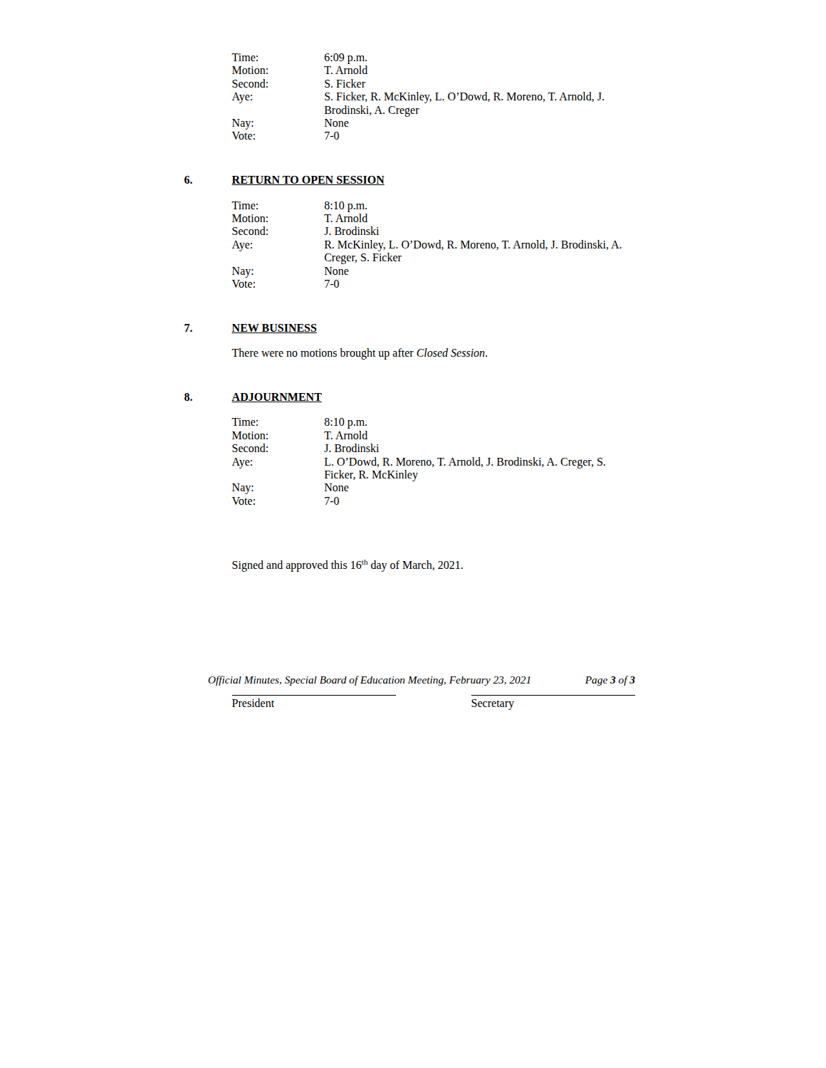| Time: | 6:09 p.m. |
| Motion: | T. Arnold |
| Second: | S. Ficker |
| Aye: | S. Ficker, R. McKinley, L. O’Dowd, R. Moreno, T. Arnold, J. Brodinski, A. Creger |
| Nay: | None |
| Vote: | 7-0 |
6. RETURN TO OPEN SESSION
| Time: | 8:10 p.m. |
| Motion: | T. Arnold |
| Second: | J. Brodinski |
| Aye: | R. McKinley, L. O’Dowd, R. Moreno, T. Arnold, J. Brodinski, A. Creger, S. Ficker |
| Nay: | None |
| Vote: | 7-0 |
7. NEW BUSINESS
There were no motions brought up after Closed Session.
8. ADJOURNMENT
| Time: | 8:10 p.m. |
| Motion: | T. Arnold |
| Second: | J. Brodinski |
| Aye: | L. O’Dowd, R. Moreno, T. Arnold, J. Brodinski, A. Creger, S. Ficker, R. McKinley |
| Nay: | None |
| Vote: | 7-0 |
Signed and approved this 16th day of March, 2021.
President
Secretary
Official Minutes, Special Board of Education Meeting, February 23, 2021 Page 3 of 3